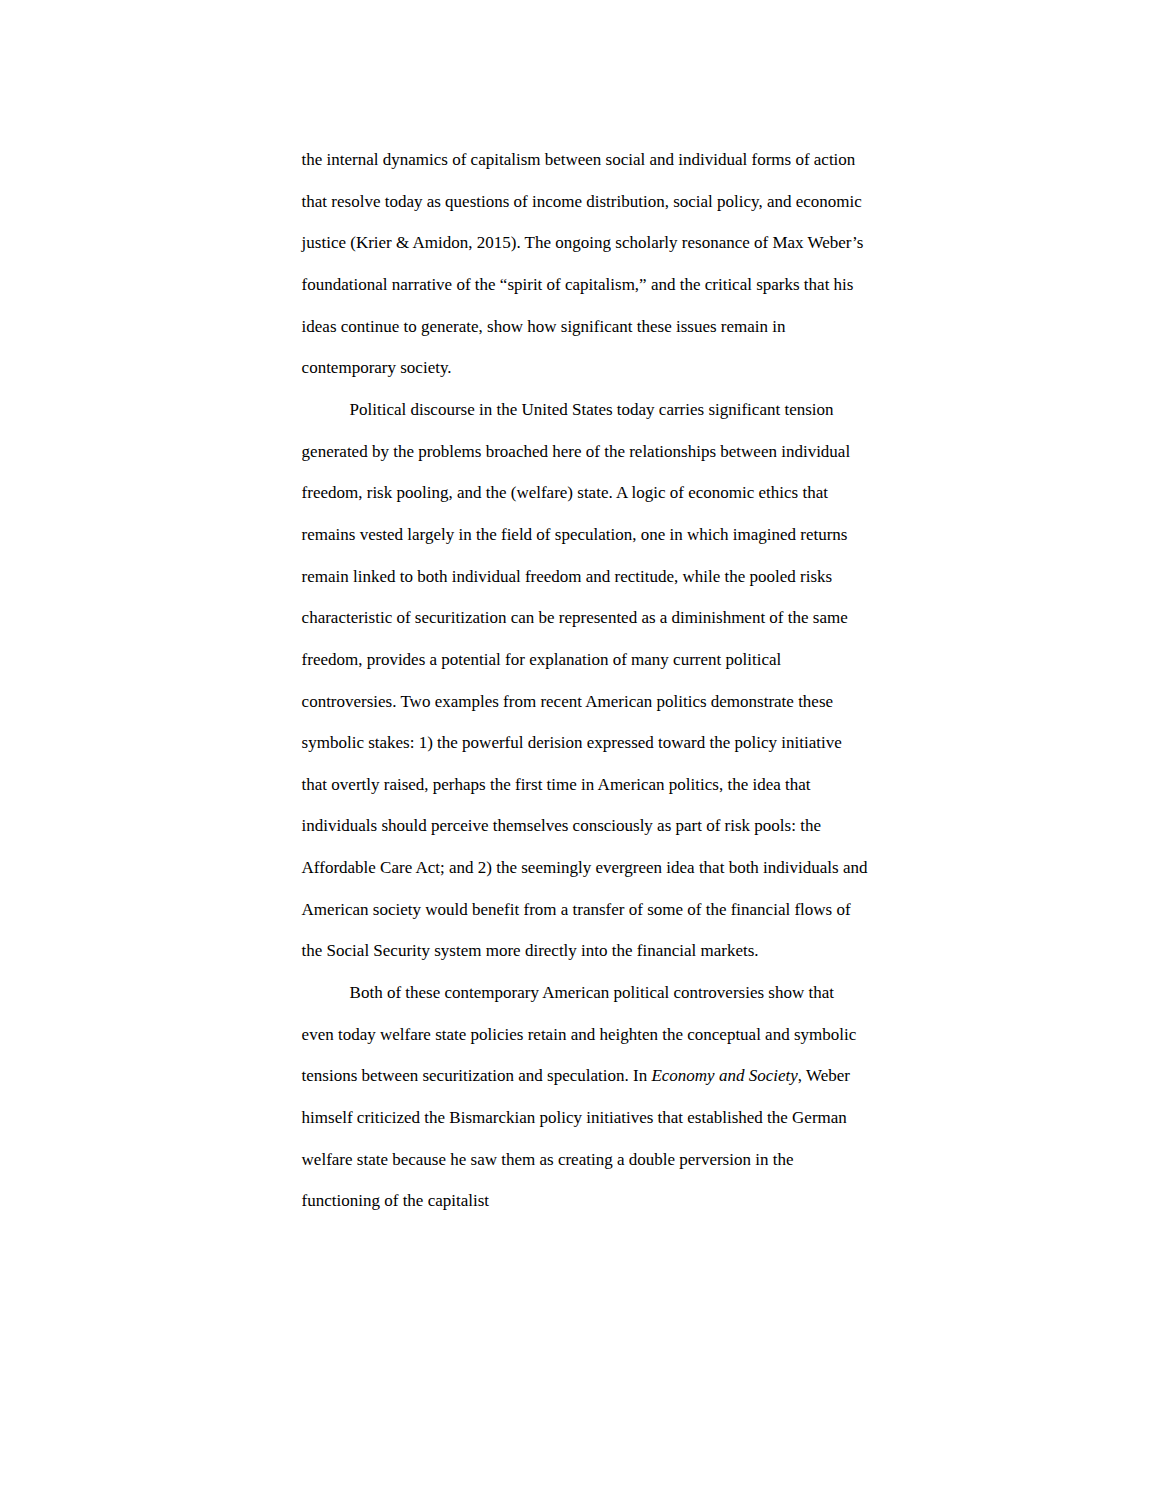the internal dynamics of capitalism between social and individual forms of action that resolve today as questions of income distribution, social policy, and economic justice (Krier & Amidon, 2015). The ongoing scholarly resonance of Max Weber’s foundational narrative of the “spirit of capitalism,” and the critical sparks that his ideas continue to generate, show how significant these issues remain in contemporary society.
Political discourse in the United States today carries significant tension generated by the problems broached here of the relationships between individual freedom, risk pooling, and the (welfare) state. A logic of economic ethics that remains vested largely in the field of speculation, one in which imagined returns remain linked to both individual freedom and rectitude, while the pooled risks characteristic of securitization can be represented as a diminishment of the same freedom, provides a potential for explanation of many current political controversies. Two examples from recent American politics demonstrate these symbolic stakes: 1) the powerful derision expressed toward the policy initiative that overtly raised, perhaps the first time in American politics, the idea that individuals should perceive themselves consciously as part of risk pools: the Affordable Care Act; and 2) the seemingly evergreen idea that both individuals and American society would benefit from a transfer of some of the financial flows of the Social Security system more directly into the financial markets.
Both of these contemporary American political controversies show that even today welfare state policies retain and heighten the conceptual and symbolic tensions between securitization and speculation. In Economy and Society, Weber himself criticized the Bismarckian policy initiatives that established the German welfare state because he saw them as creating a double perversion in the functioning of the capitalist